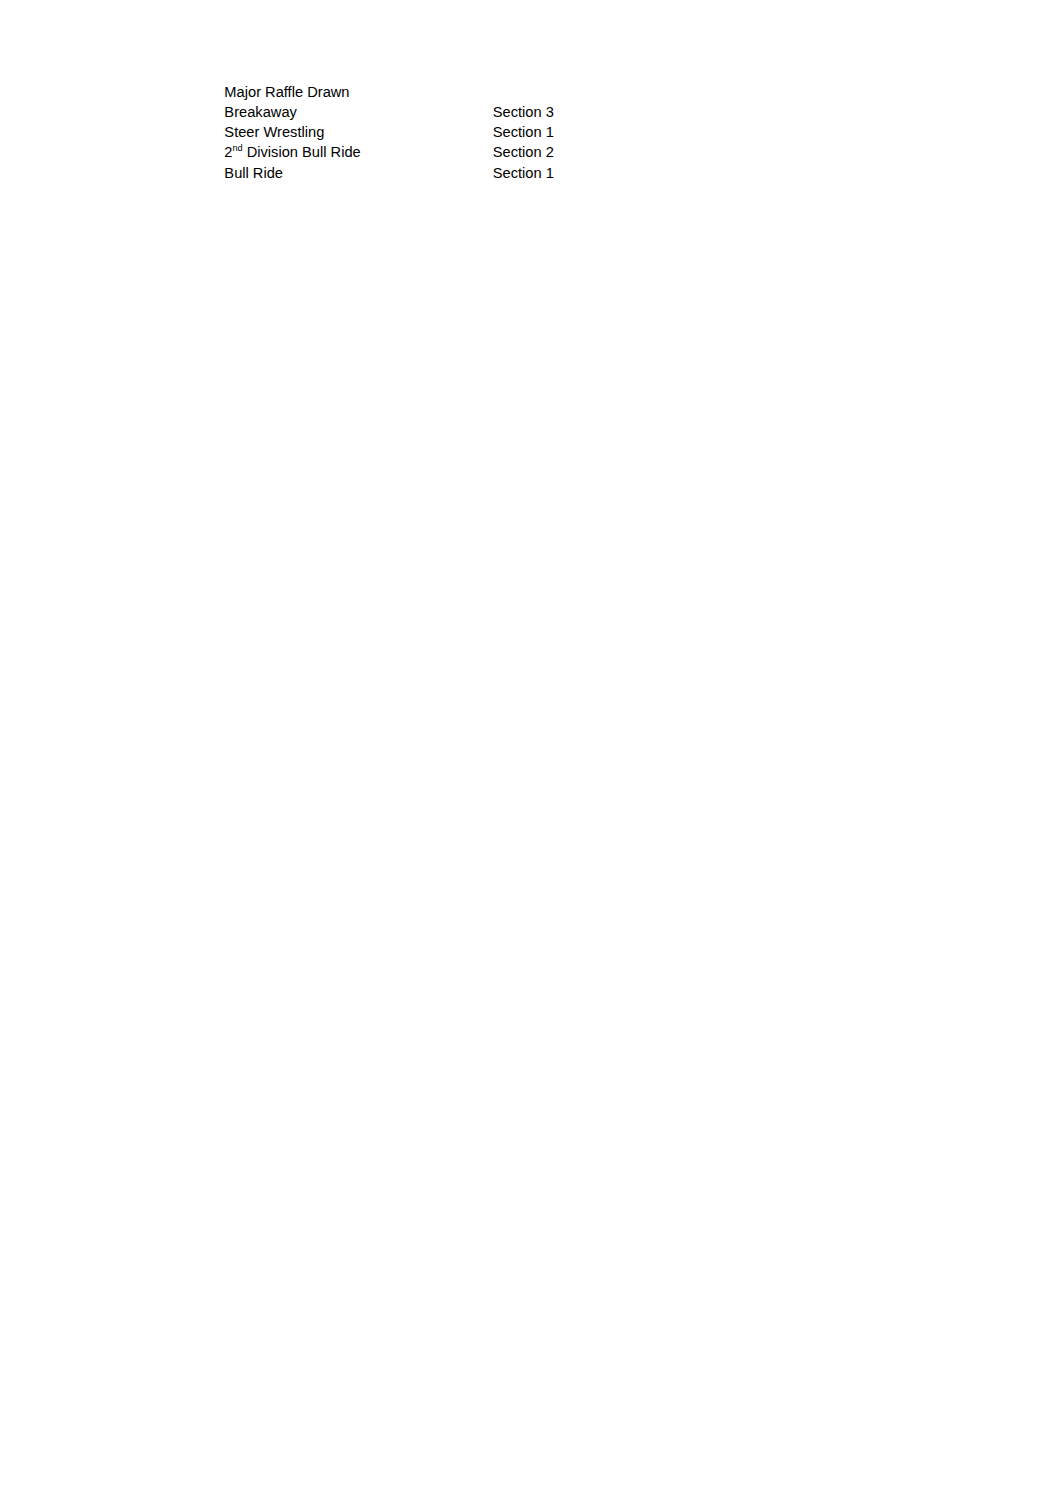| Major Raffle Drawn | |
| Breakaway | Section 3 |
| Steer Wrestling | Section 1 |
| 2 nd Division Bull Ride | Section 2 |
| Bull Ride | Section 1 |